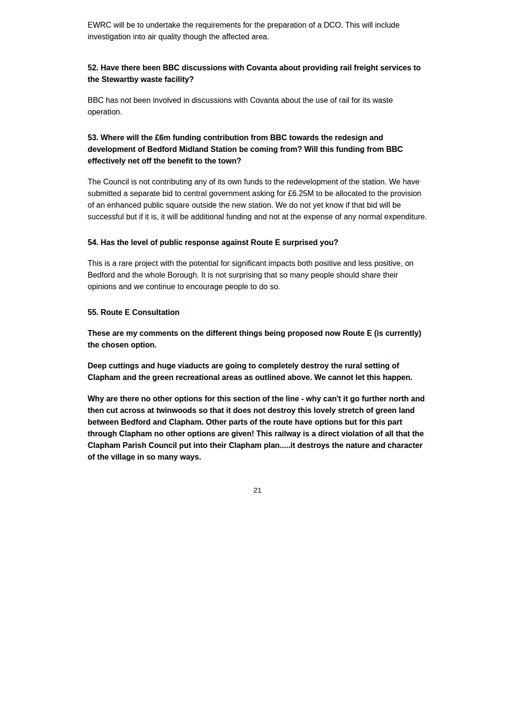EWRC will be to undertake the requirements for the preparation of a DCO. This will include investigation into air quality though the affected area.
52. Have there been BBC discussions with Covanta about providing rail freight services to the Stewartby waste facility?
BBC has not been involved in discussions with Covanta about the use of rail for its waste operation.
53. Where will the £6m funding contribution from BBC towards the redesign and development of Bedford Midland Station be coming from? Will this funding from BBC effectively net off the benefit to the town?
The Council is not contributing any of its own funds to the redevelopment of the station. We have submitted a separate bid to central government asking for £6.25M to be allocated to the provision of an enhanced public square outside the new station. We do not yet know if that bid will be successful but if it is, it will be additional funding and not at the expense of any normal expenditure.
54. Has the level of public response against Route E surprised you?
This is a rare project with the potential for significant impacts both positive and less positive, on Bedford and the whole Borough. It is not surprising that so many people should share their opinions and we continue to encourage people to do so.
55. Route E Consultation
These are my comments on the different things being proposed now Route E (is currently) the chosen option.
Deep cuttings and huge viaducts are going to completely destroy the rural setting of Clapham and the green recreational areas as outlined above. We cannot let this happen.
Why are there no other options for this section of the line - why can't it go further north and then cut across at twinwoods so that it does not destroy this lovely stretch of green land between Bedford and Clapham. Other parts of the route have options but for this part through Clapham no other options are given! This railway is a direct violation of all that the Clapham Parish Council put into their Clapham plan.....it destroys the nature and character of the village in so many ways.
21